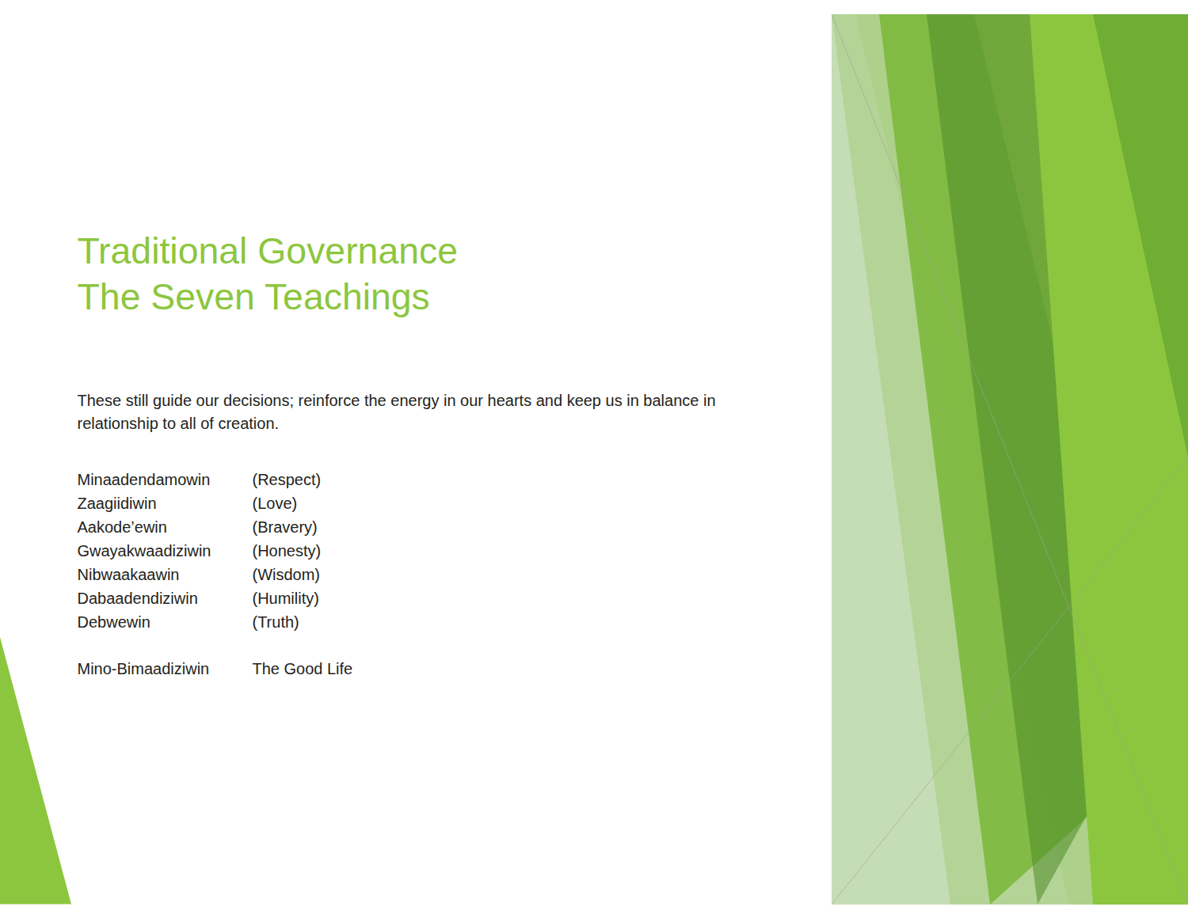Traditional Governance The Seven Teachings
These still guide our decisions; reinforce the energy in our hearts and keep us in balance in relationship to all of creation.
| Minaadendamowin | (Respect) |
| Zaagiidiwin | (Love) |
| Aakode’ewin | (Bravery) |
| Gwayakwaadiziwin | (Honesty) |
| Nibwaakaawin | (Wisdom) |
| Dabaadendiziwin | (Humility) |
| Debwewin | (Truth) |
| Mino-Bimaadiziwin | The Good Life |